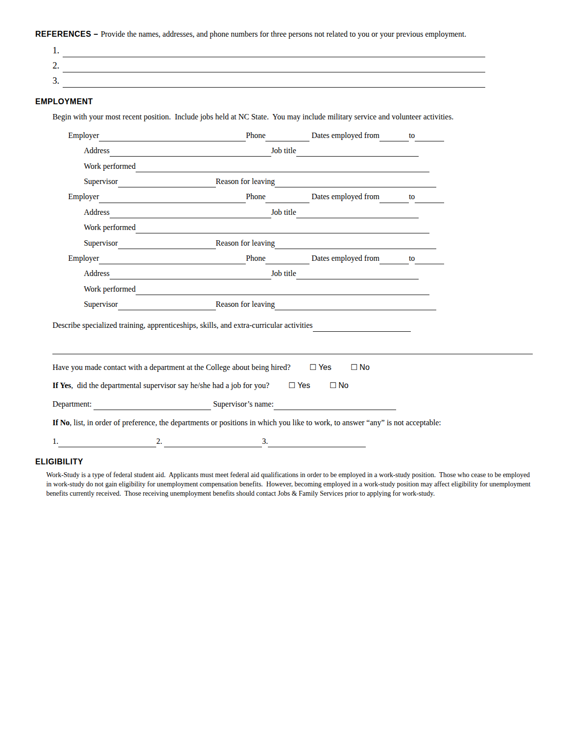REFERENCES – Provide the names, addresses, and phone numbers for three persons not related to you or your previous employment.
1.
2.
3.
EMPLOYMENT
Begin with your most recent position. Include jobs held at NC State. You may include military service and volunteer activities.
Employer Phone Dates employed from to
Address Job title
Work performed
Supervisor Reason for leaving
Employer Phone Dates employed from to
Address Job title
Work performed
Supervisor Reason for leaving
Employer Phone Dates employed from to
Address Job title
Work performed
Supervisor Reason for leaving
Describe specialized training, apprenticeships, skills, and extra-curricular activities
Have you made contact with a department at the College about being hired? ☐ Yes ☐ No
If Yes, did the departmental supervisor say he/she had a job for you? ☐ Yes ☐ No
Department: Supervisor’s name:
If No, list, in order of preference, the departments or positions in which you like to work, to answer “any” is not acceptable:
1. 2. 3.
ELIGIBILITY
Work-Study is a type of federal student aid. Applicants must meet federal aid qualifications in order to be employed in a work-study position. Those who cease to be employed in work-study do not gain eligibility for unemployment compensation benefits. However, becoming employed in a work-study position may affect eligibility for unemployment benefits currently received. Those receiving unemployment benefits should contact Jobs & Family Services prior to applying for work-study.